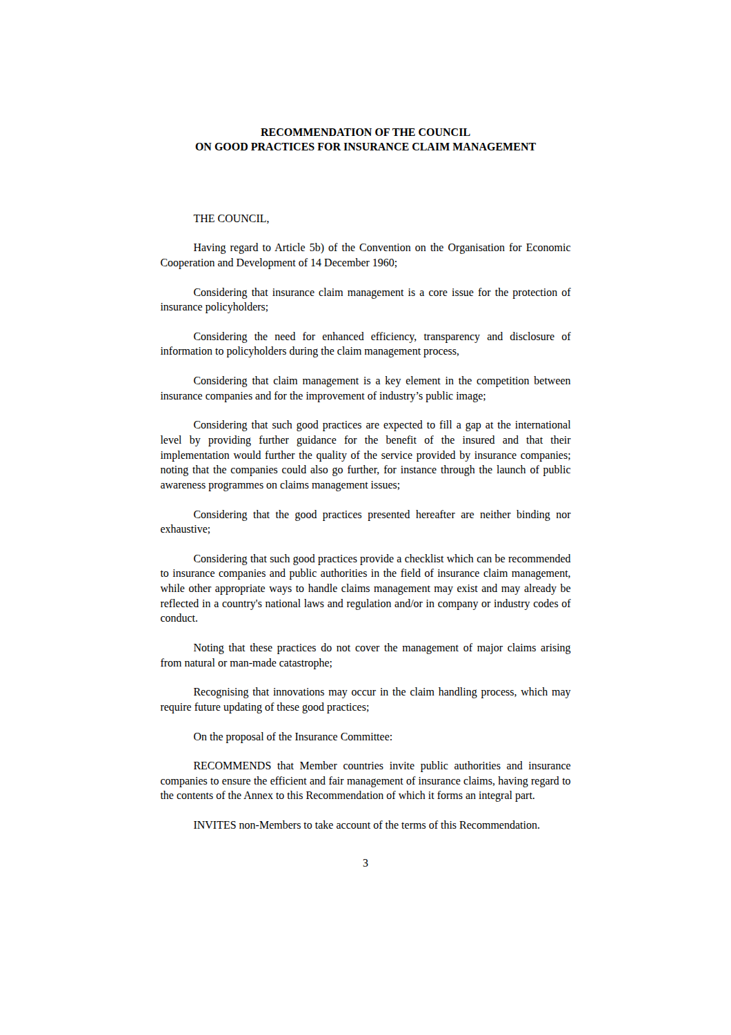Recommendation of the Council on Good Practices for Insurance Claim Management
THE COUNCIL,
Having regard to Article 5b) of the Convention on the Organisation for Economic Cooperation and Development of 14 December 1960;
Considering that insurance claim management is a core issue for the protection of insurance policyholders;
Considering the need for enhanced efficiency, transparency and disclosure of information to policyholders during the claim management process,
Considering that claim management is a key element in the competition between insurance companies and for the improvement of industry’s public image;
Considering that such good practices are expected to fill a gap at the international level by providing further guidance for the benefit of the insured and that their implementation would further the quality of the service provided by insurance companies; noting that the companies could also go further, for instance through the launch of public awareness programmes on claims management issues;
Considering that the good practices presented hereafter are neither binding nor exhaustive;
Considering that such good practices provide a checklist which can be recommended to insurance companies and public authorities in the field of insurance claim management, while other appropriate ways to handle claims management may exist and may already be reflected in a country's national laws and regulation and/or in company or industry codes of conduct.
Noting that these practices do not cover the management of major claims arising from natural or man-made catastrophe;
Recognising that innovations may occur in the claim handling process, which may require future updating of these good practices;
On the proposal of the Insurance Committee:
RECOMMENDS that Member countries invite public authorities and insurance companies to ensure the efficient and fair management of insurance claims, having regard to the contents of the Annex to this Recommendation of which it forms an integral part.
INVITES non-Members to take account of the terms of this Recommendation.
3